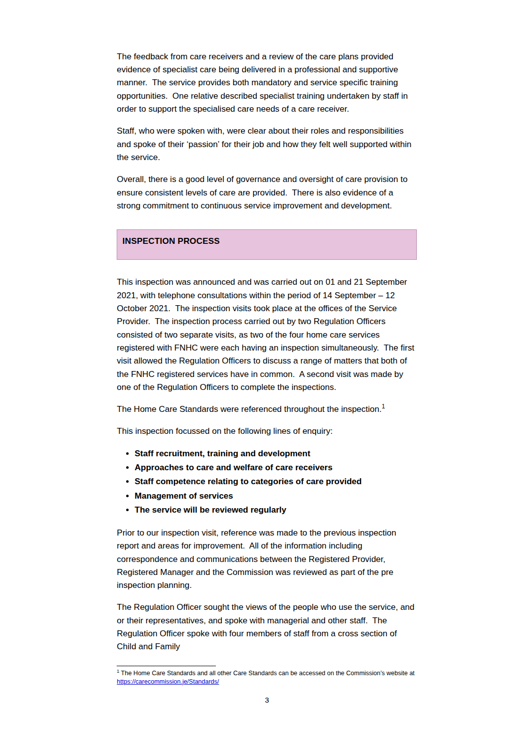The feedback from care receivers and a review of the care plans provided evidence of specialist care being delivered in a professional and supportive manner. The service provides both mandatory and service specific training opportunities. One relative described specialist training undertaken by staff in order to support the specialised care needs of a care receiver.
Staff, who were spoken with, were clear about their roles and responsibilities and spoke of their ‘passion’ for their job and how they felt well supported within the service.
Overall, there is a good level of governance and oversight of care provision to ensure consistent levels of care are provided. There is also evidence of a strong commitment to continuous service improvement and development.
INSPECTION PROCESS
This inspection was announced and was carried out on 01 and 21 September 2021, with telephone consultations within the period of 14 September – 12 October 2021. The inspection visits took place at the offices of the Service Provider. The inspection process carried out by two Regulation Officers consisted of two separate visits, as two of the four home care services registered with FNHC were each having an inspection simultaneously. The first visit allowed the Regulation Officers to discuss a range of matters that both of the FNHC registered services have in common. A second visit was made by one of the Regulation Officers to complete the inspections.
The Home Care Standards were referenced throughout the inspection.1
This inspection focussed on the following lines of enquiry:
Staff recruitment, training and development
Approaches to care and welfare of care receivers
Staff competence relating to categories of care provided
Management of services
The service will be reviewed regularly
Prior to our inspection visit, reference was made to the previous inspection report and areas for improvement. All of the information including correspondence and communications between the Registered Provider, Registered Manager and the Commission was reviewed as part of the pre inspection planning.
The Regulation Officer sought the views of the people who use the service, and or their representatives, and spoke with managerial and other staff. The Regulation Officer spoke with four members of staff from a cross section of Child and Family
1 The Home Care Standards and all other Care Standards can be accessed on the Commission’s website at https://carecommission.je/Standards/
3